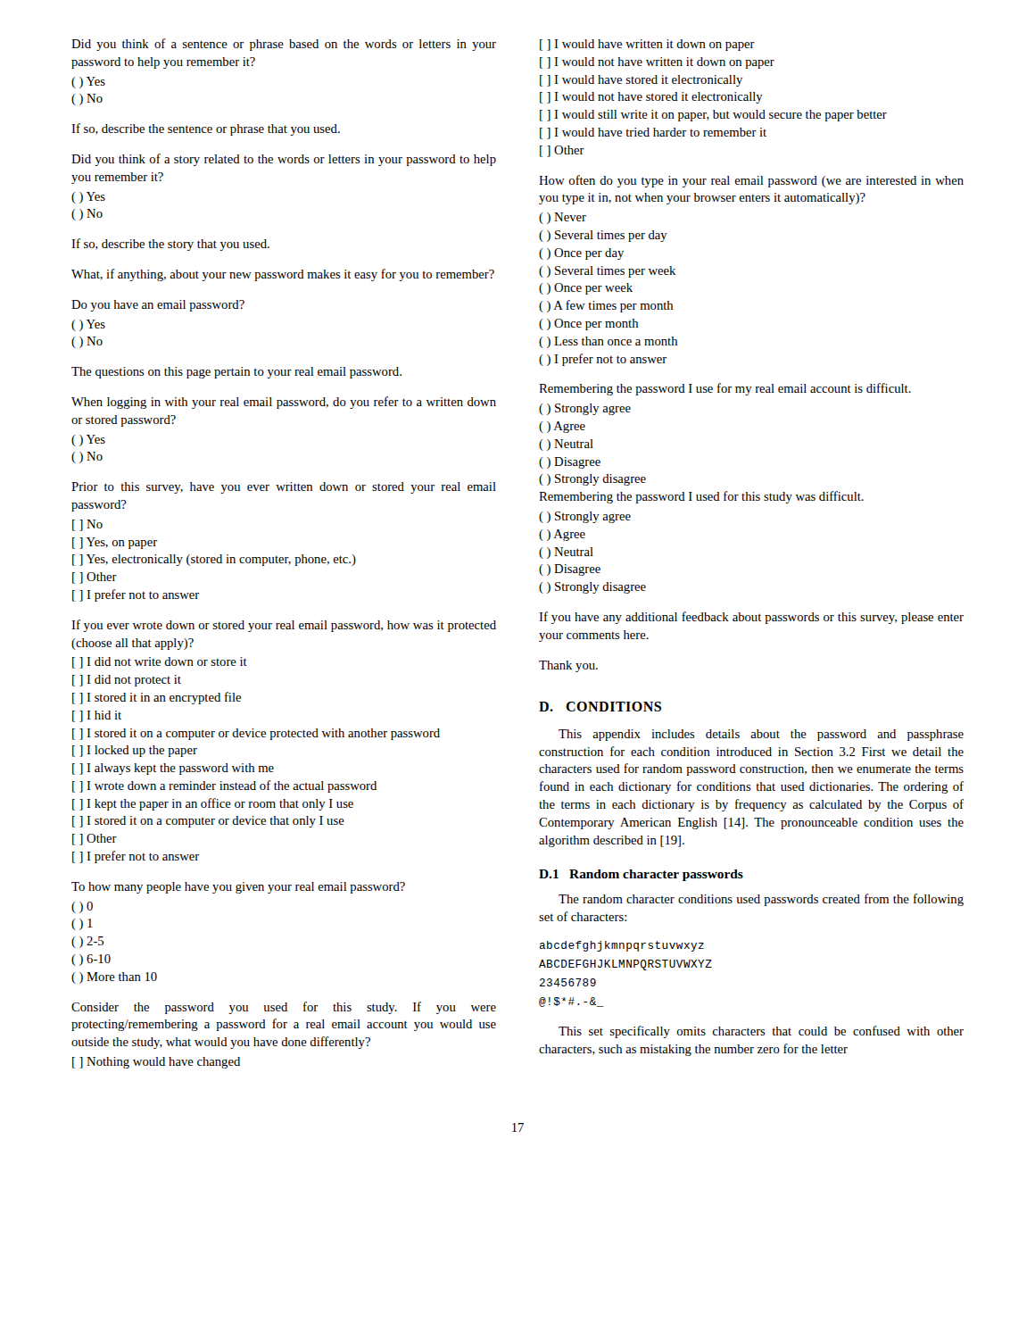Did you think of a sentence or phrase based on the words or letters in your password to help you remember it?
( ) Yes
( ) No
If so, describe the sentence or phrase that you used.
Did you think of a story related to the words or letters in your password to help you remember it?
( ) Yes
( ) No
If so, describe the story that you used.
What, if anything, about your new password makes it easy for you to remember?
Do you have an email password?
( ) Yes
( ) No
The questions on this page pertain to your real email password.
When logging in with your real email password, do you refer to a written down or stored password?
( ) Yes
( ) No
Prior to this survey, have you ever written down or stored your real email password?
[ ] No
[ ] Yes, on paper
[ ] Yes, electronically (stored in computer, phone, etc.)
[ ] Other
[ ] I prefer not to answer
If you ever wrote down or stored your real email password, how was it protected (choose all that apply)?
[ ] I did not write down or store it
[ ] I did not protect it
[ ] I stored it in an encrypted file
[ ] I hid it
[ ] I stored it on a computer or device protected with another password
[ ] I locked up the paper
[ ] I always kept the password with me
[ ] I wrote down a reminder instead of the actual password
[ ] I kept the paper in an office or room that only I use
[ ] I stored it on a computer or device that only I use
[ ] Other
[ ] I prefer not to answer
To how many people have you given your real email password?
( ) 0
( ) 1
( ) 2-5
( ) 6-10
( ) More than 10
Consider the password you used for this study. If you were protecting/remembering a password for a real email account you would use outside the study, what would you have done differently?
[ ] Nothing would have changed
[ ] I would have written it down on paper
[ ] I would not have written it down on paper
[ ] I would have stored it electronically
[ ] I would not have stored it electronically
[ ] I would still write it on paper, but would secure the paper better
[ ] I would have tried harder to remember it
[ ] Other
How often do you type in your real email password (we are interested in when you type it in, not when your browser enters it automatically)?
( ) Never
( ) Several times per day
( ) Once per day
( ) Several times per week
( ) Once per week
( ) A few times per month
( ) Once per month
( ) Less than once a month
( ) I prefer not to answer
Remembering the password I use for my real email account is difficult.
( ) Strongly agree
( ) Agree
( ) Neutral
( ) Disagree
( ) Strongly disagree
Remembering the password I used for this study was difficult.
( ) Strongly agree
( ) Agree
( ) Neutral
( ) Disagree
( ) Strongly disagree
If you have any additional feedback about passwords or this survey, please enter your comments here.
Thank you.
D. CONDITIONS
This appendix includes details about the password and passphrase construction for each condition introduced in Section 3.2 First we detail the characters used for random password construction, then we enumerate the terms found in each dictionary for conditions that used dictionaries. The ordering of the terms in each dictionary is by frequency as calculated by the Corpus of Contemporary American English [14]. The pronounceable condition uses the algorithm described in [19].
D.1 Random character passwords
The random character conditions used passwords created from the following set of characters:
abcdefghjkmnpqrstuvwxyz
ABCDEFGHJKLMNPQRSTUVWXYZ
23456789
@!$*#.-&_
This set specifically omits characters that could be confused with other characters, such as mistaking the number zero for the letter
17